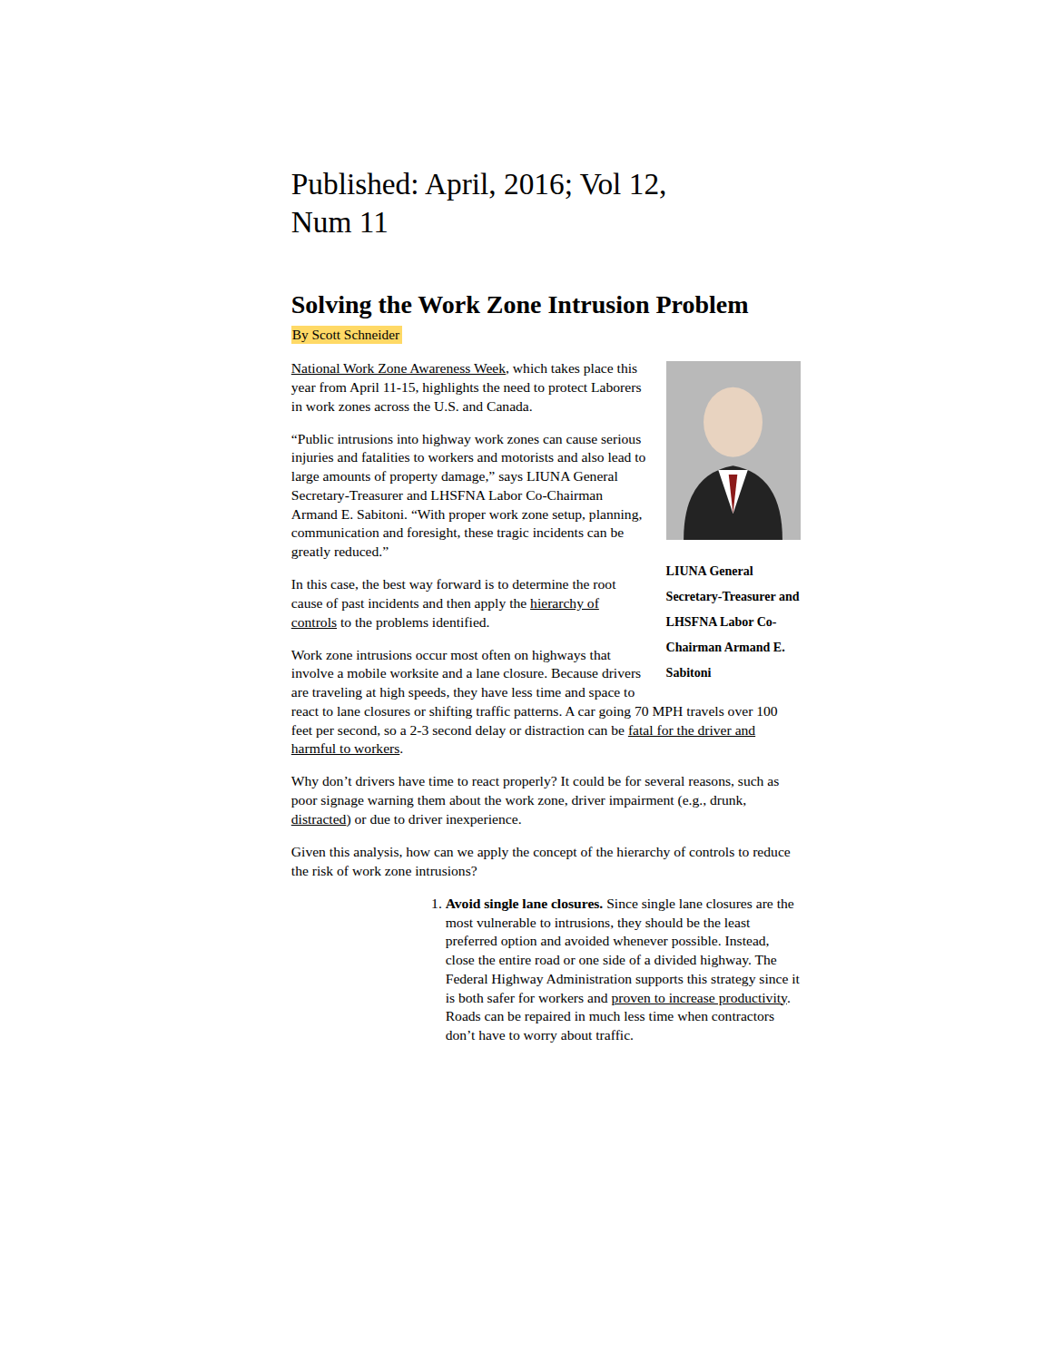Published: April, 2016; Vol 12,
Num 11
Solving the Work Zone Intrusion Problem
By Scott Schneider
LIUNA General Secretary-Treasurer and LHSFNA Labor Co-Chairman Armand E. Sabitoni
National Work Zone Awareness Week, which takes place this year from April 11-15, highlights the need to protect Laborers in work zones across the U.S. and Canada.
“Public intrusions into highway work zones can cause serious injuries and fatalities to workers and motorists and also lead to large amounts of property damage,” says LIUNA General Secretary-Treasurer and LHSFNA Labor Co-Chairman Armand E. Sabitoni. “With proper work zone setup, planning, communication and foresight, these tragic incidents can be greatly reduced.”
In this case, the best way forward is to determine the root cause of past incidents and then apply the hierarchy of controls to the problems identified.
Work zone intrusions occur most often on highways that involve a mobile worksite and a lane closure. Because drivers are traveling at high speeds, they have less time and space to react to lane closures or shifting traffic patterns. A car going 70 MPH travels over 100 feet per second, so a 2-3 second delay or distraction can be fatal for the driver and harmful to workers.
Why don’t drivers have time to react properly? It could be for several reasons, such as poor signage warning them about the work zone, driver impairment (e.g., drunk, distracted) or due to driver inexperience.
Given this analysis, how can we apply the concept of the hierarchy of controls to reduce the risk of work zone intrusions?
Avoid single lane closures. Since single lane closures are the most vulnerable to intrusions, they should be the least preferred option and avoided whenever possible. Instead, close the entire road or one side of a divided highway. The Federal Highway Administration supports this strategy since it is both safer for workers and proven to increase productivity. Roads can be repaired in much less time when contractors don’t have to worry about traffic.